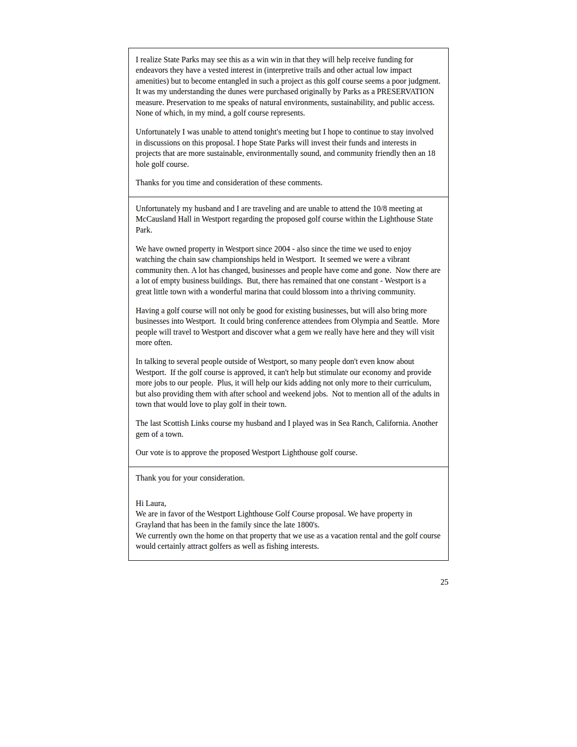| I realize State Parks may see this as a win win in that they will help receive funding for endeavors they have a vested interest in (interpretive trails and other actual low impact amenities) but to become entangled in such a project as this golf course seems a poor judgment. It was my understanding the dunes were purchased originally by Parks as a PRESERVATION measure. Preservation to me speaks of natural environments, sustainability, and public access. None of which, in my mind, a golf course represents. Unfortunately I was unable to attend tonight's meeting but I hope to continue to stay involved in discussions on this proposal. I hope State Parks will invest their funds and interests in projects that are more sustainable, environmentally sound, and community friendly then an 18 hole golf course. Thanks for you time and consideration of these comments. |
| Unfortunately my husband and I are traveling and are unable to attend the 10/8 meeting at McCausland Hall in Westport regarding the proposed golf course within the Lighthouse State Park. We have owned property in Westport since 2004 - also since the time we used to enjoy watching the chain saw championships held in Westport. It seemed we were a vibrant community then. A lot has changed, businesses and people have come and gone. Now there are a lot of empty business buildings. But, there has remained that one constant - Westport is a great little town with a wonderful marina that could blossom into a thriving community. Having a golf course will not only be good for existing businesses, but will also bring more businesses into Westport. It could bring conference attendees from Olympia and Seattle. More people will travel to Westport and discover what a gem we really have here and they will visit more often. In talking to several people outside of Westport, so many people don't even know about Westport. If the golf course is approved, it can't help but stimulate our economy and provide more jobs to our people. Plus, it will help our kids adding not only more to their curriculum, but also providing them with after school and weekend jobs. Not to mention all of the adults in town that would love to play golf in their town. The last Scottish Links course my husband and I played was in Sea Ranch, California. Another gem of a town. Our vote is to approve the proposed Westport Lighthouse golf course. |
| Thank you for your consideration. |
| Hi Laura, We are in favor of the Westport Lighthouse Golf Course proposal. We have property in Grayland that has been in the family since the late 1800's. We currently own the home on that property that we use as a vacation rental and the golf course would certainly attract golfers as well as fishing interests. |
25